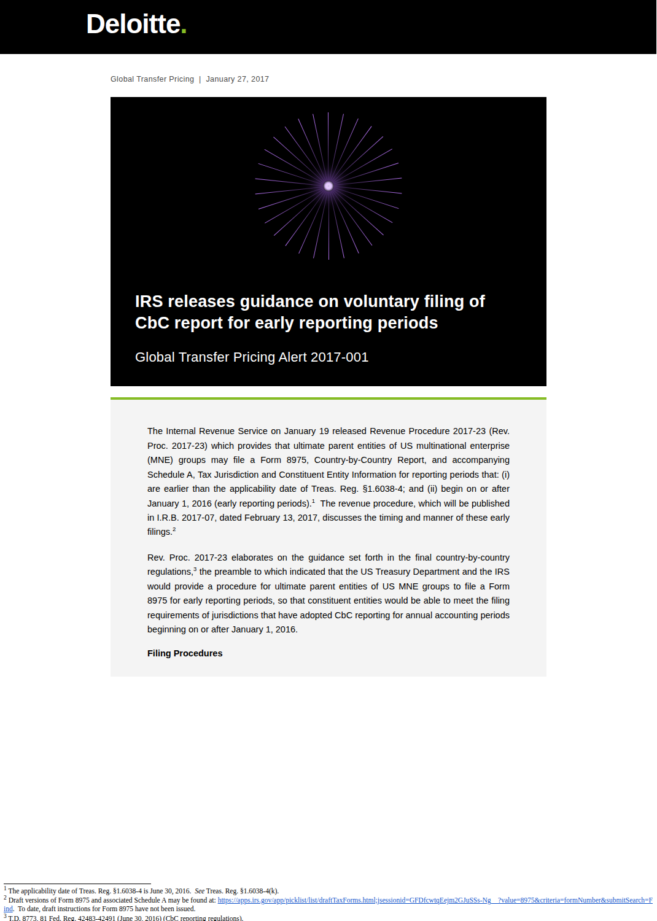Deloitte.
Global Transfer Pricing | January 27, 2017
IRS releases guidance on voluntary filing of CbC report for early reporting periods
Global Transfer Pricing Alert 2017-001
The Internal Revenue Service on January 19 released Revenue Procedure 2017-23 (Rev. Proc. 2017-23) which provides that ultimate parent entities of US multinational enterprise (MNE) groups may file a Form 8975, Country-by-Country Report, and accompanying Schedule A, Tax Jurisdiction and Constituent Entity Information for reporting periods that: (i) are earlier than the applicability date of Treas. Reg. §1.6038-4; and (ii) begin on or after January 1, 2016 (early reporting periods).1 The revenue procedure, which will be published in I.R.B. 2017-07, dated February 13, 2017, discusses the timing and manner of these early filings.2
Rev. Proc. 2017-23 elaborates on the guidance set forth in the final country-by-country regulations,3 the preamble to which indicated that the US Treasury Department and the IRS would provide a procedure for ultimate parent entities of US MNE groups to file a Form 8975 for early reporting periods, so that constituent entities would be able to meet the filing requirements of jurisdictions that have adopted CbC reporting for annual accounting periods beginning on or after January 1, 2016.
Filing Procedures
1 The applicability date of Treas. Reg. §1.6038-4 is June 30, 2016. See Treas. Reg. §1.6038-4(k).
2 Draft versions of Form 8975 and associated Schedule A may be found at: https://apps.irs.gov/app/picklist/list/draftTaxForms.html;jsessionid=GFDfcwtqEejm2GJuSSs-Ng__?value=8975&criteria=formNumber&submitSearch=Find. To date, draft instructions for Form 8975 have not been issued.
3 T.D. 8773, 81 Fed. Reg. 42483-42491 (June 30, 2016) (CbC reporting regulations).